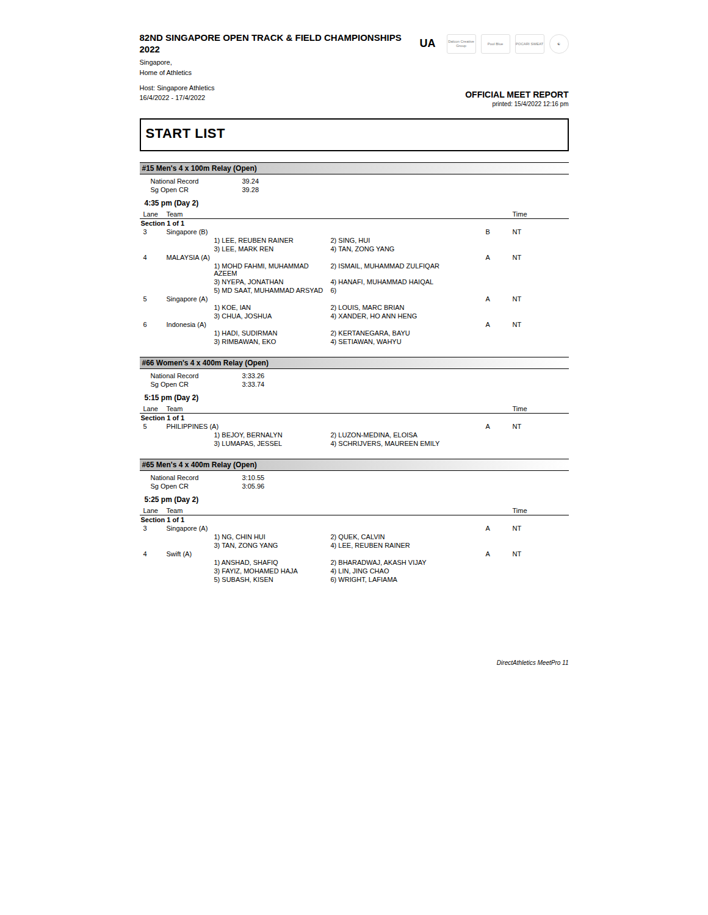82ND SINGAPORE OPEN TRACK & FIELD CHAMPIONSHIPS
2022
Singapore,
Home of Athletics
Host: Singapore Athletics
16/4/2022 - 17/4/2022
UA
Dalcon Creative Group
Pool Blue
POCARI SWEAT
☯
OFFICIAL MEET REPORT
printed: 15/4/2022 12:16 pm
START LIST
#15 Men's 4 x 100m Relay (Open)
| National Record | 39.24 |
| Sg Open CR | 39.28 |
4:35 pm (Day 2)
| Lane | Team | | | Time |
| --- | --- | --- | --- | --- |
| Section 1 of 1 |
| 3 | Singapore (B) | | B | NT |
| | 1) LEE, REUBEN RAINER | 2) SING, HUI | | |
| | 3) LEE, MARK REN | 4) TAN, ZONG YANG | | |
| 4 | MALAYSIA (A) | | A | NT |
| | 1) MOHD FAHMI, MUHAMMAD AZEEM | 2) ISMAIL, MUHAMMAD ZULFIQAR | | |
| | 3) NYEPA, JONATHAN | 4) HANAFI, MUHAMMAD HAIQAL | | |
| | 5) MD SAAT, MUHAMMAD ARSYAD | 6) | | |
| 5 | Singapore (A) | | A | NT |
| | 1) KOE, IAN | 2) LOUIS, MARC BRIAN | | |
| | 3) CHUA, JOSHUA | 4) XANDER, HO ANN HENG | | |
| 6 | Indonesia (A) | | A | NT |
| | 1) HADI, SUDIRMAN | 2) KERTANEGARA, BAYU | | |
| | 3) RIMBAWAN, EKO | 4) SETIAWAN, WAHYU | | |
#66 Women's 4 x 400m Relay (Open)
| National Record | 3:33.26 |
| Sg Open CR | 3:33.74 |
5:15 pm (Day 2)
| Lane | Team | | | Time |
| --- | --- | --- | --- | --- |
| Section 1 of 1 |
| 5 | PHILIPPINES (A) | | A | NT |
| | 1) BEJOY, BERNALYN | 2) LUZON-MEDINA, ELOISA | | |
| | 3) LUMAPAS, JESSEL | 4) SCHRIJVERS, MAUREEN EMILY | | |
#65 Men's 4 x 400m Relay (Open)
| National Record | 3:10.55 |
| Sg Open CR | 3:05.96 |
5:25 pm (Day 2)
| Lane | Team | | | Time |
| --- | --- | --- | --- | --- |
| Section 1 of 1 |
| 3 | Singapore (A) | | A | NT |
| | 1) NG, CHIN HUI | 2) QUEK, CALVIN | | |
| | 3) TAN, ZONG YANG | 4) LEE, REUBEN RAINER | | |
| 4 | Swift (A) | | A | NT |
| | 1) ANSHAD, SHAFIQ | 2) BHARADWAJ, AKASH VIJAY | | |
| | 3) FAYIZ, MOHAMED HAJA | 4) LIN, JING CHAO | | |
| | 5) SUBASH, KISEN | 6) WRIGHT, LAFIAMA | | |
DirectAthletics MeetPro 11